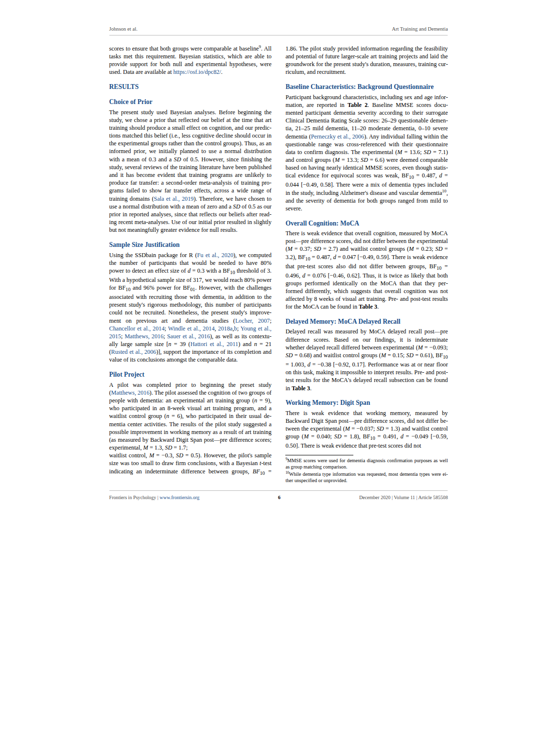Johnson et al.
Art Training and Dementia
scores to ensure that both groups were comparable at baseline9. All tasks met this requirement. Bayesian statistics, which are able to provide support for both null and experimental hypotheses, were used. Data are available at https://osf.io/dpc82/.
RESULTS
Choice of Prior
The present study used Bayesian analyses. Before beginning the study, we chose a prior that reflected our belief at the time that art training should produce a small effect on cognition, and our predictions matched this belief (i.e., less cognitive decline should occur in the experimental groups rather than the control groups). Thus, as an informed prior, we initially planned to use a normal distribution with a mean of 0.3 and a SD of 0.5. However, since finishing the study, several reviews of the training literature have been published and it has become evident that training programs are unlikely to produce far transfer: a second-order meta-analysis of training programs failed to show far transfer effects, across a wide range of training domains (Sala et al., 2019). Therefore, we have chosen to use a normal distribution with a mean of zero and a SD of 0.5 as our prior in reported analyses, since that reflects our beliefs after reading recent meta-analyses. Use of our initial prior resulted in slightly but not meaningfully greater evidence for null results.
Sample Size Justification
Using the SSDbain package for R (Fu et al., 2020), we computed the number of participants that would be needed to have 80% power to detect an effect size of d = 0.3 with a BF10 threshold of 3. With a hypothetical sample size of 317, we would reach 80% power for BF10 and 96% power for BF01. However, with the challenges associated with recruiting those with dementia, in addition to the present study's rigorous methodology, this number of participants could not be recruited. Nonetheless, the present study's improvement on previous art and dementia studies (Locher, 2007; Chancellor et al., 2014; Windle et al., 2014, 2018a,b; Young et al., 2015; Matthews, 2016; Sauer et al., 2016), as well as its contextually large sample size [n = 39 (Hattori et al., 2011) and n = 21 (Rusted et al., 2006)], support the importance of its completion and value of its conclusions amongst the comparable data.
Pilot Project
A pilot was completed prior to beginning the preset study (Matthews, 2016). The pilot assessed the cognition of two groups of people with dementia: an experimental art training group (n = 9), who participated in an 8-week visual art training program, and a waitlist control group (n = 6), who participated in their usual dementia center activities. The results of the pilot study suggested a possible improvement in working memory as a result of art training (as measured by Backward Digit Span post—pre difference scores; experimental, M = 1.3, SD = 1.7;
waitlist control, M = −0.3, SD = 0.5). However, the pilot's sample size was too small to draw firm conclusions, with a Bayesian t-test indicating an indeterminate difference between groups, BF10 = 1.86. The pilot study provided information regarding the feasibility and potential of future larger-scale art training projects and laid the groundwork for the present study's duration, measures, training curriculum, and recruitment.
Baseline Characteristics: Background Questionnaire
Participant background characteristics, including sex and age information, are reported in Table 2. Baseline MMSE scores documented participant dementia severity according to their surrogate Clinical Dementia Rating Scale scores: 26–29 questionable dementia, 21–25 mild dementia, 11–20 moderate dementia, 0–10 severe dementia (Perneczky et al., 2006). Any individual falling within the questionable range was cross-referenced with their questionnaire data to confirm diagnosis. The experimental (M = 13.6; SD = 7.1) and control groups (M = 13.3; SD = 6.6) were deemed comparable based on having nearly identical MMSE scores, even though statistical evidence for equivocal scores was weak, BF10 = 0.487, d = 0.044 [−0.49, 0.58]. There were a mix of dementia types included in the study, including Alzheimer's disease and vascular dementia10, and the severity of dementia for both groups ranged from mild to severe.
Overall Cognition: MoCA
There is weak evidence that overall cognition, measured by MoCA post—pre difference scores, did not differ between the experimental (M = 0.37; SD = 2.7) and waitlist control groups (M = 0.23; SD = 3.2), BF10 = 0.487, d = 0.047 [−0.49, 0.59]. There is weak evidence that pre-test scores also did not differ between groups, BF10 = 0.496, d = 0.076 [−0.46, 0.62]. Thus, it is twice as likely that both groups performed identically on the MoCA than that they performed differently, which suggests that overall cognition was not affected by 8 weeks of visual art training. Pre- and post-test results for the MoCA can be found in Table 3.
Delayed Memory: MoCA Delayed Recall
Delayed recall was measured by MoCA delayed recall post—pre difference scores. Based on our findings, it is indeterminate whether delayed recall differed between experimental (M = −0.093; SD = 0.68) and waitlist control groups (M = 0.15; SD = 0.61), BF10 = 1.003, d = −0.38 [−0.92, 0.17]. Performance was at or near floor on this task, making it impossible to interpret results. Pre- and post-test results for the MoCA's delayed recall subsection can be found in Table 3.
Working Memory: Digit Span
There is weak evidence that working memory, measured by Backward Digit Span post—pre difference scores, did not differ between the experimental (M = −0.037; SD = 1.3) and waitlist control group (M = 0.040; SD = 1.8), BF10 = 0.491, d = −0.049 [−0.59, 0.50]. There is weak evidence that pre-test scores did not
9MMSE scores were used for dementia diagnosis confirmation purposes as well as group matching comparison.
10While dementia type information was requested, most dementia types were either unspecified or unprovided.
Frontiers in Psychology | www.frontiersin.org
6
December 2020 | Volume 11 | Article 585508